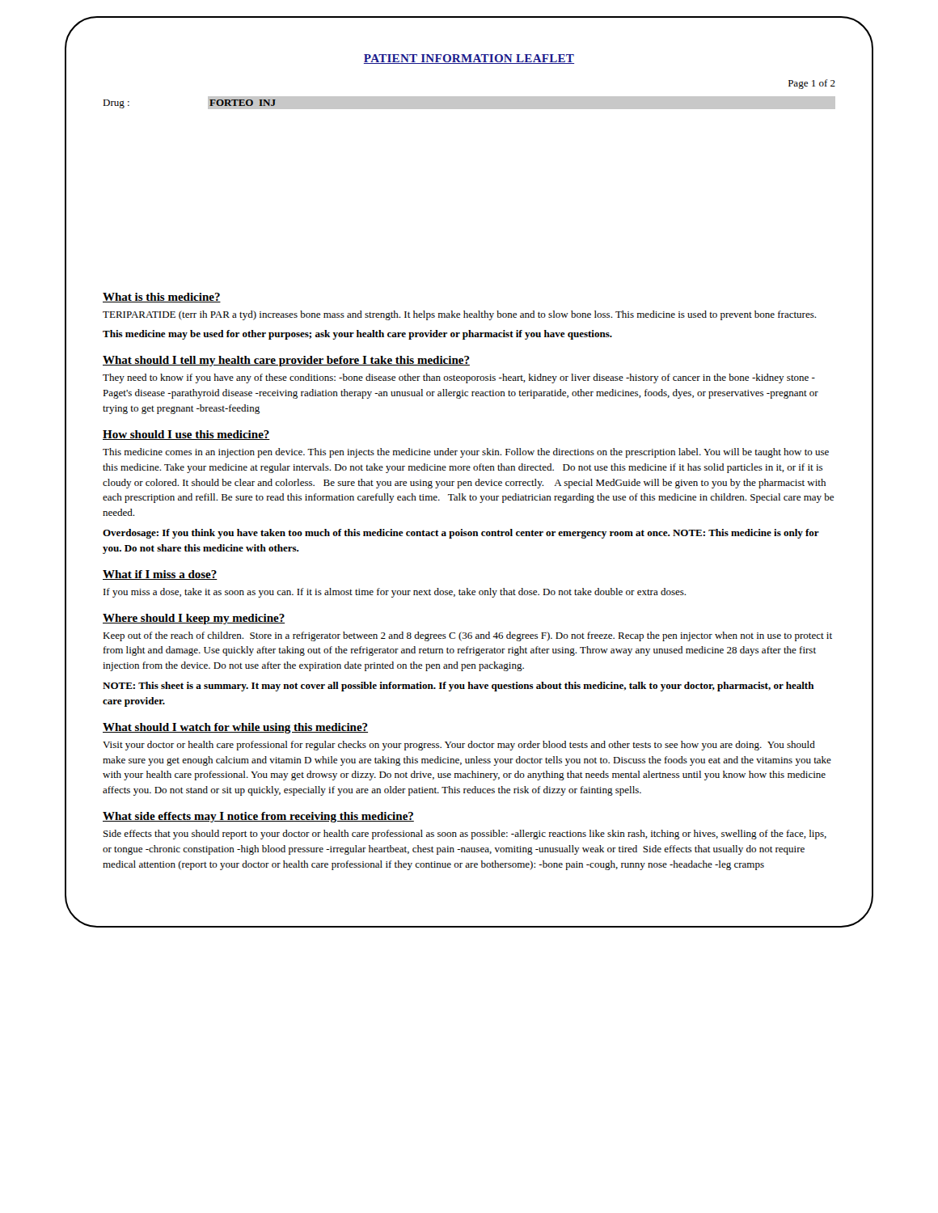PATIENT INFORMATION LEAFLET
Page 1 of 2
Drug :
FORTEO INJ
What is this medicine?
TERIPARATIDE (terr ih PAR a tyd) increases bone mass and strength. It helps make healthy bone and to slow bone loss. This medicine is used to prevent bone fractures.
This medicine may be used for other purposes; ask your health care provider or pharmacist if you have questions.
What should I tell my health care provider before I take this medicine?
They need to know if you have any of these conditions: -bone disease other than osteoporosis -heart, kidney or liver disease -history of cancer in the bone -kidney stone -Paget's disease -parathyroid disease -receiving radiation therapy -an unusual or allergic reaction to teriparatide, other medicines, foods, dyes, or preservatives -pregnant or trying to get pregnant -breast-feeding
How should I use this medicine?
This medicine comes in an injection pen device. This pen injects the medicine under your skin. Follow the directions on the prescription label. You will be taught how to use this medicine. Take your medicine at regular intervals. Do not take your medicine more often than directed. Do not use this medicine if it has solid particles in it, or if it is cloudy or colored. It should be clear and colorless. Be sure that you are using your pen device correctly. A special MedGuide will be given to you by the pharmacist with each prescription and refill. Be sure to read this information carefully each time. Talk to your pediatrician regarding the use of this medicine in children. Special care may be needed.
Overdosage: If you think you have taken too much of this medicine contact a poison control center or emergency room at once. NOTE: This medicine is only for you. Do not share this medicine with others.
What if I miss a dose?
If you miss a dose, take it as soon as you can. If it is almost time for your next dose, take only that dose. Do not take double or extra doses.
Where should I keep my medicine?
Keep out of the reach of children. Store in a refrigerator between 2 and 8 degrees C (36 and 46 degrees F). Do not freeze. Recap the pen injector when not in use to protect it from light and damage. Use quickly after taking out of the refrigerator and return to refrigerator right after using. Throw away any unused medicine 28 days after the first injection from the device. Do not use after the expiration date printed on the pen and pen packaging.
NOTE: This sheet is a summary. It may not cover all possible information. If you have questions about this medicine, talk to your doctor, pharmacist, or health care provider.
What should I watch for while using this medicine?
Visit your doctor or health care professional for regular checks on your progress. Your doctor may order blood tests and other tests to see how you are doing. You should make sure you get enough calcium and vitamin D while you are taking this medicine, unless your doctor tells you not to. Discuss the foods you eat and the vitamins you take with your health care professional. You may get drowsy or dizzy. Do not drive, use machinery, or do anything that needs mental alertness until you know how this medicine affects you. Do not stand or sit up quickly, especially if you are an older patient. This reduces the risk of dizzy or fainting spells.
What side effects may I notice from receiving this medicine?
Side effects that you should report to your doctor or health care professional as soon as possible: -allergic reactions like skin rash, itching or hives, swelling of the face, lips, or tongue -chronic constipation -high blood pressure -irregular heartbeat, chest pain -nausea, vomiting -unusually weak or tired Side effects that usually do not require medical attention (report to your doctor or health care professional if they continue or are bothersome): -bone pain -cough, runny nose -headache -leg cramps